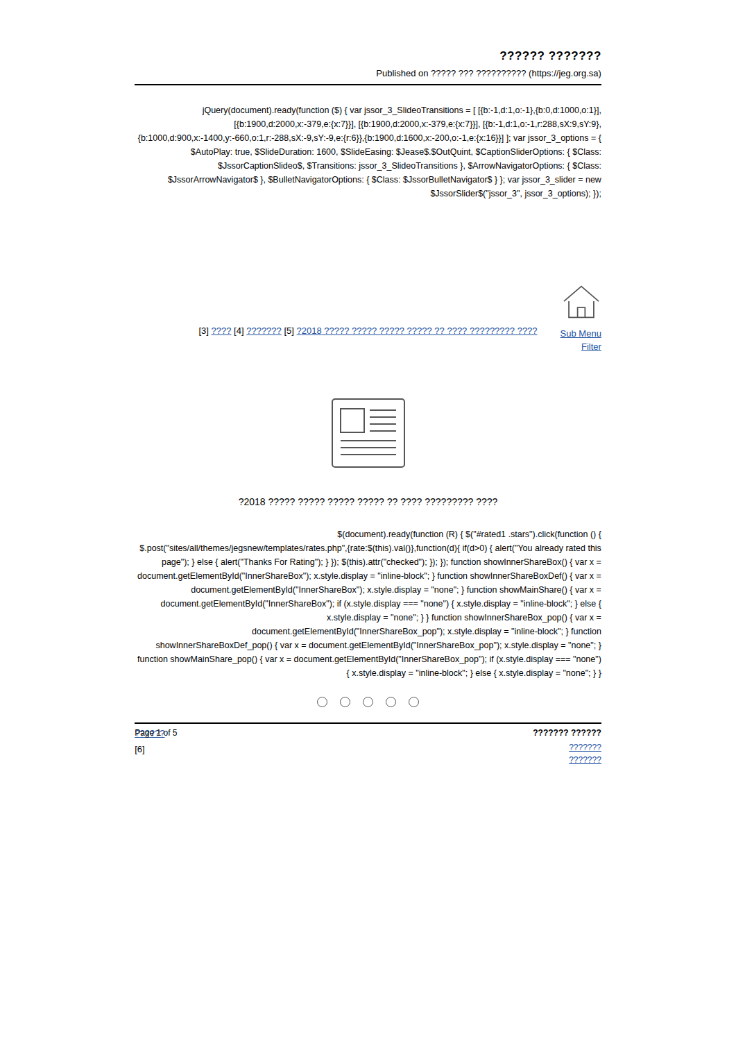?????? ???????
Published on ????? ??? ?????????? (https://jeg.org.sa)
jQuery(document).ready(function ($) { var jssor_3_SlideoTransitions = [ [{b:-1,d:1,o:-1},{b:0,d:1000,o:1}], [{b:1900,d:2000,x:-379,e:{x:7}}], [{b:1900,d:2000,x:-379,e:{x:7}}], [{b:-1,d:1,o:-1,r:288,sX:9,sY:9},{b:1000,d:900,x:-1400,y:-660,o:1,r:-288,sX:-9,sY:-9,e:{r:6}},{b:1900,d:1600,x:-200,o:-1,e:{x:16}}] ]; var jssor_3_options = { $AutoPlay: true, $SlideDuration: 1600, $SlideEasing: $Jease$.$OutQuint, $CaptionSliderOptions: { $Class: $JssorCaptionSlideo$, $Transitions: jssor_3_SlideoTransitions }, $ArrowNavigatorOptions: { $Class: $JssorArrowNavigator$ }, $BulletNavigatorOptions: { $Class: $JssorBulletNavigator$ } }; var jssor_3_slider = new $JssorSlider$("jssor_3", jssor_3_options); });
???? ????????? ???? ?? ????? ????? ????? ????? 2018? [5] ??????? [4] ???? [3]
Sub Menu Filter
???? ????????? ???? ?? ????? ????? ????? ????? 2018?
$(document).ready(function (R) { $("#rated1 .stars").click(function () { $.post("sites/all/themes/jegsnew/templates/rates.php",{rate:$(this).val()},function(d){ if(d>0) { alert("You already rated this page"); } else { alert("Thanks For Rating"); } }); $(this).attr("checked"); }); }); function showInnerShareBox() { var x = document.getElementById("InnerShareBox"); x.style.display = "inline-block"; } function showInnerShareBoxDef() { var x = document.getElementById("InnerShareBox"); x.style.display = "none"; } function showMainShare() { var x = document.getElementById("InnerShareBox"); if (x.style.display === "none") { x.style.display = "inline-block"; } else { x.style.display = "none"; } } function showInnerShareBox_pop() { var x = document.getElementById("InnerShareBox_pop"); x.style.display = "inline-block"; } function showInnerShareBoxDef_pop() { var x = document.getElementById("InnerShareBox_pop"); x.style.display = "none"; } function showMainShare_pop() { var x = document.getElementById("InnerShareBox_pop"); if (x.style.display === "none") { x.style.display = "inline-block"; } else { x.style.display = "none"; } }
?????? [6]
Page 1 of 5
?????? ???????
??????? ???????